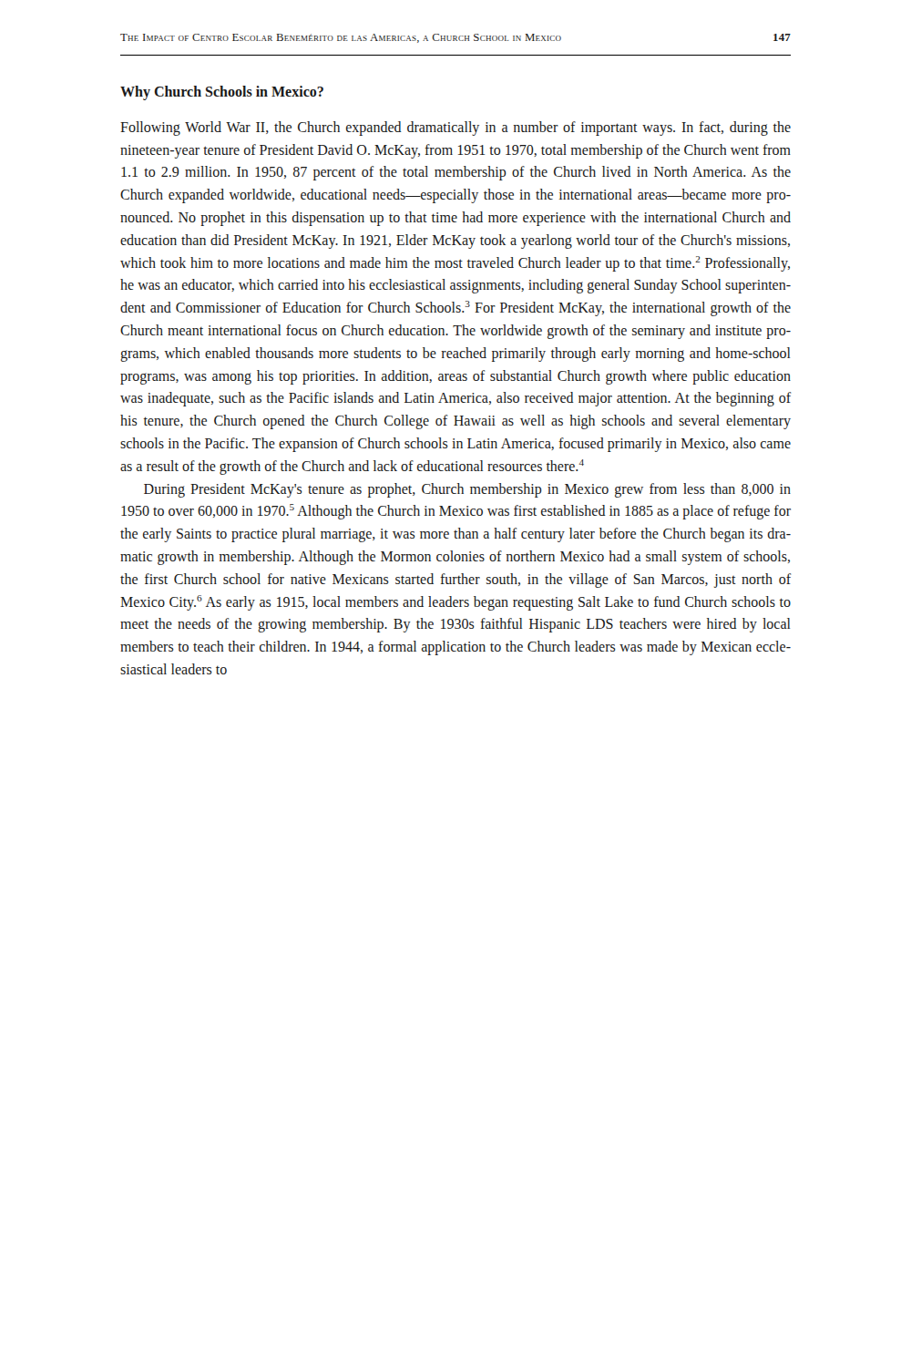The Impact of Centro Escolar Benemérito de las Americas, a Church School in Mexico 147
Why Church Schools in Mexico?
Following World War II, the Church expanded dramatically in a number of important ways. In fact, during the nineteen-year tenure of President David O. McKay, from 1951 to 1970, total membership of the Church went from 1.1 to 2.9 million. In 1950, 87 percent of the total membership of the Church lived in North America. As the Church expanded worldwide, educational needs—especially those in the international areas—became more pronounced. No prophet in this dispensation up to that time had more experience with the international Church and education than did President McKay. In 1921, Elder McKay took a yearlong world tour of the Church's missions, which took him to more locations and made him the most traveled Church leader up to that time.2 Professionally, he was an educator, which carried into his ecclesiastical assignments, including general Sunday School superintendent and Commissioner of Education for Church Schools.3 For President McKay, the international growth of the Church meant international focus on Church education. The worldwide growth of the seminary and institute programs, which enabled thousands more students to be reached primarily through early morning and home-school programs, was among his top priorities. In addition, areas of substantial Church growth where public education was inadequate, such as the Pacific islands and Latin America, also received major attention. At the beginning of his tenure, the Church opened the Church College of Hawaii as well as high schools and several elementary schools in the Pacific. The expansion of Church schools in Latin America, focused primarily in Mexico, also came as a result of the growth of the Church and lack of educational resources there.4
During President McKay's tenure as prophet, Church membership in Mexico grew from less than 8,000 in 1950 to over 60,000 in 1970.5 Although the Church in Mexico was first established in 1885 as a place of refuge for the early Saints to practice plural marriage, it was more than a half century later before the Church began its dramatic growth in membership. Although the Mormon colonies of northern Mexico had a small system of schools, the first Church school for native Mexicans started further south, in the village of San Marcos, just north of Mexico City.6 As early as 1915, local members and leaders began requesting Salt Lake to fund Church schools to meet the needs of the growing membership. By the 1930s faithful Hispanic LDS teachers were hired by local members to teach their children. In 1944, a formal application to the Church leaders was made by Mexican ecclesiastical leaders to